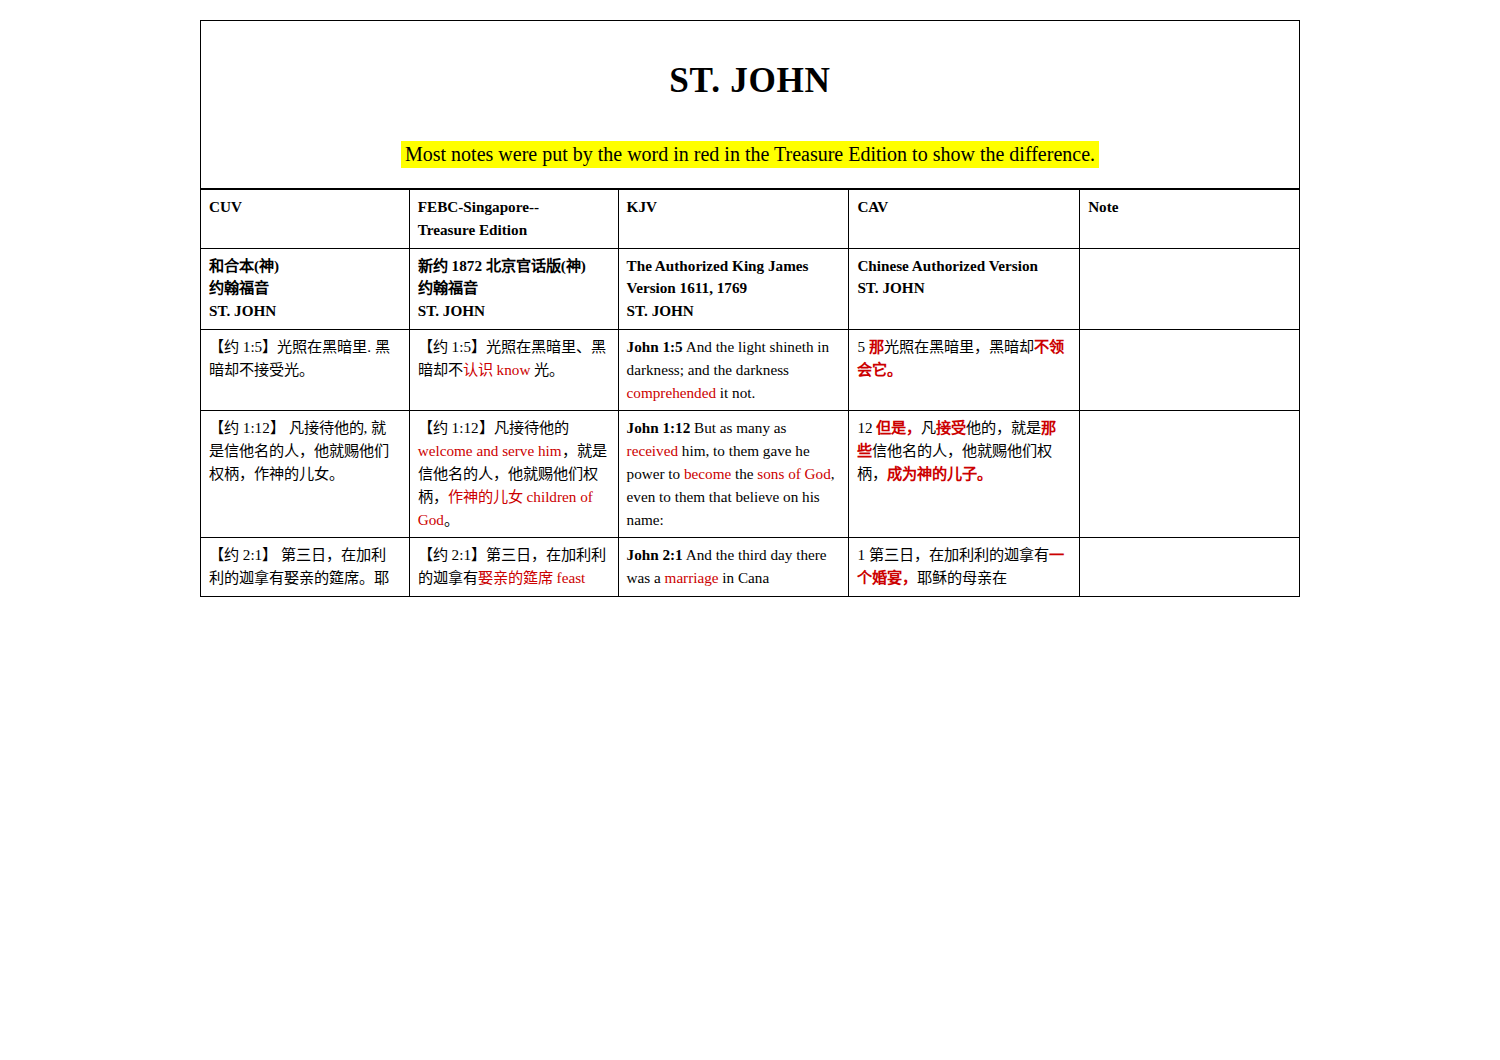ST. JOHN
Most notes were put by the word in red in the Treasure Edition to show the difference.
| CUV | FEBC-Singapore-- Treasure Edition | KJV | CAV | Note |
| --- | --- | --- | --- | --- |
| 和合本(神) 约翰福音 ST. JOHN | 新约 1872 北京官话版(神) 约翰福音 ST. JOHN | The Authorized King James Version 1611, 1769 ST. JOHN | Chinese Authorized Version ST. JOHN | |
| 【约 1:5】光照在黑暗里. 黑暗却不接受光。 | 【约 1:5】光照在黑暗里、黑暗却不 认识 know 光。 | John 1:5 And the light shineth in darkness; and the darkness comprehended it not. | 5 那 光照在黑暗里，黑暗却 不领会它。 | |
| 【约 1:12】 凡接待他的, 就是信他名的人，他就赐他们权柄，作神的儿女。 | 【约 1:12】凡接待他的 welcome and serve him ，就是信他名的人，他就赐他们权柄， 作神的儿女 children of God 。 | John 1:12 But as many as received him, to them gave he power to become the sons of God , even to them that believe on his name: | 12 但是， 凡 接受 他的，就是 那些 信他名的人，他就赐他们权柄， 成为神的儿子。 | |
| 【约 2:1】 第三日，在加利利的迦拿有娶亲的筵席。耶 | 【约 2:1】第三日，在加利利的迦拿有 娶亲的筵席 feast | John 2:1 And the third day there was a marriage in Cana | 1 第三日，在加利利的迦拿有 一个婚宴， 耶稣的母亲在 | |